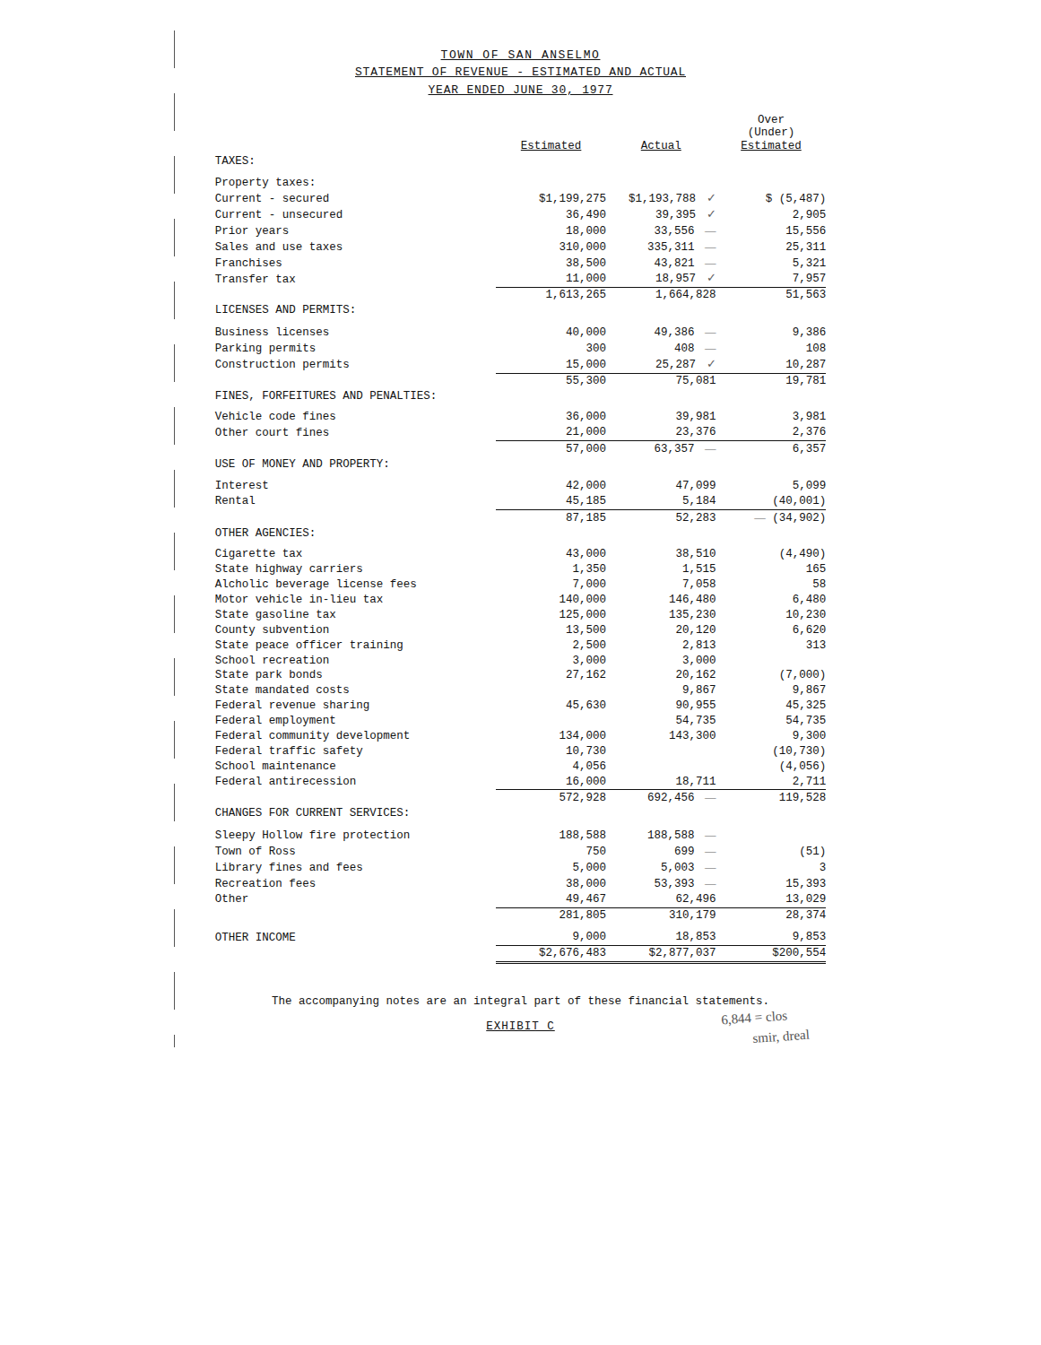TOWN OF SAN ANSELMO
STATEMENT OF REVENUE - ESTIMATED AND ACTUAL
YEAR ENDED JUNE 30, 1977
| | | | Over (Under) |
| --- | --- | --- | --- |
| | Estimated | Actual | Estimated |
| TAXES: | | | |
| Property taxes: | | | |
| Current - secured | $1,199,275 | $1,193,788 ✓ | $ (5,487) |
| Current - unsecured | 36,490 | 39,395 ✓ | 2,905 |
| Prior years | 18,000 | 33,556 — | 15,556 |
| Sales and use taxes | 310,000 | 335,311 — | 25,311 |
| Franchises | 38,500 | 43,821 — | 5,321 |
| Transfer tax | 11,000 | 18,957 ✓ | 7,957 |
| | 1,613,265 | 1,664,828 | 51,563 |
| LICENSES AND PERMITS: | | | |
| Business licenses | 40,000 | 49,386 — | 9,386 |
| Parking permits | 300 | 408 — | 108 |
| Construction permits | 15,000 | 25,287 ✓ | 10,287 |
| | 55,300 | 75,081 | 19,781 |
| FINES, FORFEITURES AND PENALTIES: | | | |
| Vehicle code fines | 36,000 | 39,981 | 3,981 |
| Other court fines | 21,000 | 23,376 | 2,376 |
| | 57,000 | 63,357 — | 6,357 |
| USE OF MONEY AND PROPERTY: | | | |
| Interest | 42,000 | 47,099 | 5,099 |
| Rental | 45,185 | 5,184 | (40,001) |
| | 87,185 | 52,283 | — (34,902) |
| OTHER AGENCIES: | | | |
| Cigarette tax | 43,000 | 38,510 | (4,490) |
| State highway carriers | 1,350 | 1,515 | 165 |
| Alcholic beverage license fees | 7,000 | 7,058 | 58 |
| Motor vehicle in-lieu tax | 140,000 | 146,480 | 6,480 |
| State gasoline tax | 125,000 | 135,230 | 10,230 |
| County subvention | 13,500 | 20,120 | 6,620 |
| State peace officer training | 2,500 | 2,813 | 313 |
| School recreation | 3,000 | 3,000 | |
| State park bonds | 27,162 | 20,162 | (7,000) |
| State mandated costs | | 9,867 | 9,867 |
| Federal revenue sharing | 45,630 | 90,955 | 45,325 |
| Federal employment | | 54,735 | 54,735 |
| Federal community development | 134,000 | 143,300 | 9,300 |
| Federal traffic safety | 10,730 | | (10,730) |
| School maintenance | 4,056 | | (4,056) |
| Federal antirecession | 16,000 | 18,711 | 2,711 |
| | 572,928 | 692,456 — | 119,528 |
| CHANGES FOR CURRENT SERVICES: | | | |
| Sleepy Hollow fire protection | 188,588 | 188,588 — | |
| Town of Ross | 750 | 699 — | (51) |
| Library fines and fees | 5,000 | 5,003 — | 3 |
| Recreation fees | 38,000 | 53,393 — | 15,393 |
| Other | 49,467 | 62,496 | 13,029 |
| | 281,805 | 310,179 | 28,374 |
| OTHER INCOME | 9,000 | 18,853 | 9,853 |
| | $2,676,483 | $2,877,037 | $200,554 |
The accompanying notes are an integral part of these financial statements.
EXHIBIT C
6,844 = clos
smir, dreal